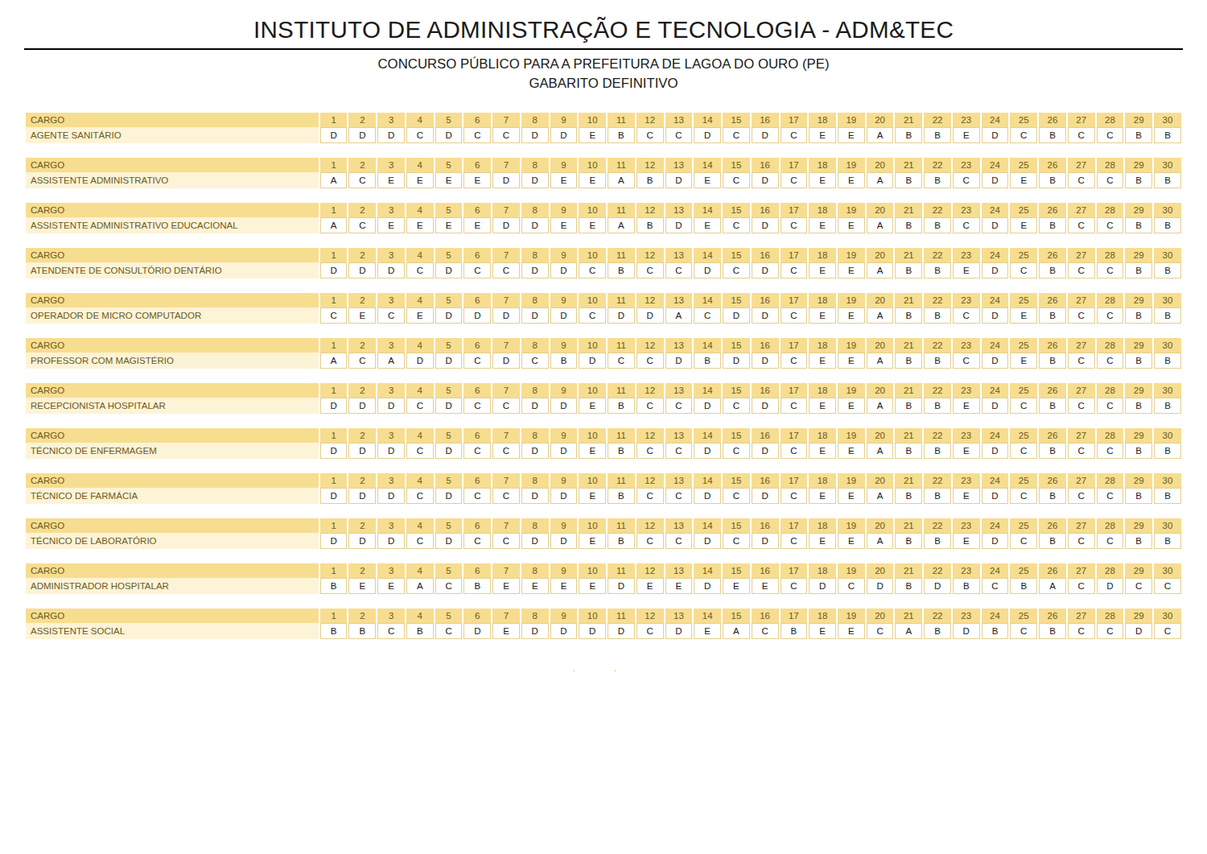INSTITUTO DE ADMINISTRAÇÃO E TECNOLOGIA - ADM&TEC
CONCURSO PÚBLICO PARA A PREFEITURA DE LAGOA DO OURO (PE)
GABARITO DEFINITIVO
| CARGO | 1 | 2 | 3 | 4 | 5 | 6 | 7 | 8 | 9 | 10 | 11 | 12 | 13 | 14 | 15 | 16 | 17 | 18 | 19 | 20 | 21 | 22 | 23 | 24 | 25 | 26 | 27 | 28 | 29 | 30 |
| AGENTE SANITÁRIO | D | D | D | C | D | C | C | D | D | E | B | C | C | D | C | D | C | E | E | A | B | B | E | D | C | B | C | C | B | B |
| CARGO | 1 | 2 | 3 | 4 | 5 | 6 | 7 | 8 | 9 | 10 | 11 | 12 | 13 | 14 | 15 | 16 | 17 | 18 | 19 | 20 | 21 | 22 | 23 | 24 | 25 | 26 | 27 | 28 | 29 | 30 |
| ASSISTENTE ADMINISTRATIVO | A | C | E | E | E | E | D | D | E | E | A | B | D | E | C | D | C | E | E | A | B | B | C | D | E | B | C | C | B | B |
| CARGO | 1 | 2 | 3 | 4 | 5 | 6 | 7 | 8 | 9 | 10 | 11 | 12 | 13 | 14 | 15 | 16 | 17 | 18 | 19 | 20 | 21 | 22 | 23 | 24 | 25 | 26 | 27 | 28 | 29 | 30 |
| ASSISTENTE ADMINISTRATIVO EDUCACIONAL | A | C | E | E | E | E | D | D | E | E | A | B | D | E | C | D | C | E | E | A | B | B | C | D | E | B | C | C | B | B |
| CARGO | 1 | 2 | 3 | 4 | 5 | 6 | 7 | 8 | 9 | 10 | 11 | 12 | 13 | 14 | 15 | 16 | 17 | 18 | 19 | 20 | 21 | 22 | 23 | 24 | 25 | 26 | 27 | 28 | 29 | 30 |
| ATENDENTE DE CONSULTÓRIO DENTÁRIO | D | D | D | C | D | C | C | D | D | C | B | C | C | D | C | D | C | E | E | A | B | B | E | D | C | B | C | C | B | B |
| CARGO | 1 | 2 | 3 | 4 | 5 | 6 | 7 | 8 | 9 | 10 | 11 | 12 | 13 | 14 | 15 | 16 | 17 | 18 | 19 | 20 | 21 | 22 | 23 | 24 | 25 | 26 | 27 | 28 | 29 | 30 |
| OPERADOR DE MICRO COMPUTADOR | C | E | C | E | D | D | D | D | D | C | D | D | A | C | D | D | C | E | E | A | B | B | C | D | E | B | C | C | B | B |
| CARGO | 1 | 2 | 3 | 4 | 5 | 6 | 7 | 8 | 9 | 10 | 11 | 12 | 13 | 14 | 15 | 16 | 17 | 18 | 19 | 20 | 21 | 22 | 23 | 24 | 25 | 26 | 27 | 28 | 29 | 30 |
| PROFESSOR COM MAGISTÉRIO | A | C | A | D | D | C | D | C | B | D | C | C | D | B | D | D | C | E | E | A | B | B | C | D | E | B | C | C | B | B |
| CARGO | 1 | 2 | 3 | 4 | 5 | 6 | 7 | 8 | 9 | 10 | 11 | 12 | 13 | 14 | 15 | 16 | 17 | 18 | 19 | 20 | 21 | 22 | 23 | 24 | 25 | 26 | 27 | 28 | 29 | 30 |
| RECEPCIONISTA HOSPITALAR | D | D | D | C | D | C | C | D | D | E | B | C | C | D | C | D | C | E | E | A | B | B | E | D | C | B | C | C | B | B |
| CARGO | 1 | 2 | 3 | 4 | 5 | 6 | 7 | 8 | 9 | 10 | 11 | 12 | 13 | 14 | 15 | 16 | 17 | 18 | 19 | 20 | 21 | 22 | 23 | 24 | 25 | 26 | 27 | 28 | 29 | 30 |
| TÉCNICO DE ENFERMAGEM | D | D | D | C | D | C | C | D | D | E | B | C | C | D | C | D | C | E | E | A | B | B | E | D | C | B | C | C | B | B |
| CARGO | 1 | 2 | 3 | 4 | 5 | 6 | 7 | 8 | 9 | 10 | 11 | 12 | 13 | 14 | 15 | 16 | 17 | 18 | 19 | 20 | 21 | 22 | 23 | 24 | 25 | 26 | 27 | 28 | 29 | 30 |
| TÉCNICO DE FARMÁCIA | D | D | D | C | D | C | C | D | D | E | B | C | C | D | C | D | C | E | E | A | B | B | E | D | C | B | C | C | B | B |
| CARGO | 1 | 2 | 3 | 4 | 5 | 6 | 7 | 8 | 9 | 10 | 11 | 12 | 13 | 14 | 15 | 16 | 17 | 18 | 19 | 20 | 21 | 22 | 23 | 24 | 25 | 26 | 27 | 28 | 29 | 30 |
| TÉCNICO DE LABORATÓRIO | D | D | D | C | D | C | C | D | D | E | B | C | C | D | C | D | C | E | E | A | B | B | E | D | C | B | C | C | B | B |
| CARGO | 1 | 2 | 3 | 4 | 5 | 6 | 7 | 8 | 9 | 10 | 11 | 12 | 13 | 14 | 15 | 16 | 17 | 18 | 19 | 20 | 21 | 22 | 23 | 24 | 25 | 26 | 27 | 28 | 29 | 30 |
| ADMINISTRADOR HOSPITALAR | B | E | E | A | C | B | E | E | E | E | D | E | E | D | E | E | C | D | C | D | B | D | B | C | B | A | C | D | C | C |
| CARGO | 1 | 2 | 3 | 4 | 5 | 6 | 7 | 8 | 9 | 10 | 11 | 12 | 13 | 14 | 15 | 16 | 17 | 18 | 19 | 20 | 21 | 22 | 23 | 24 | 25 | 26 | 27 | 28 | 29 | 30 |
| ASSISTENTE SOCIAL | B | B | C | B | C | D | E | D | D | D | D | C | D | E | A | C | B | E | E | C | A | B | D | B | C | B | C | C | D | C |
. .